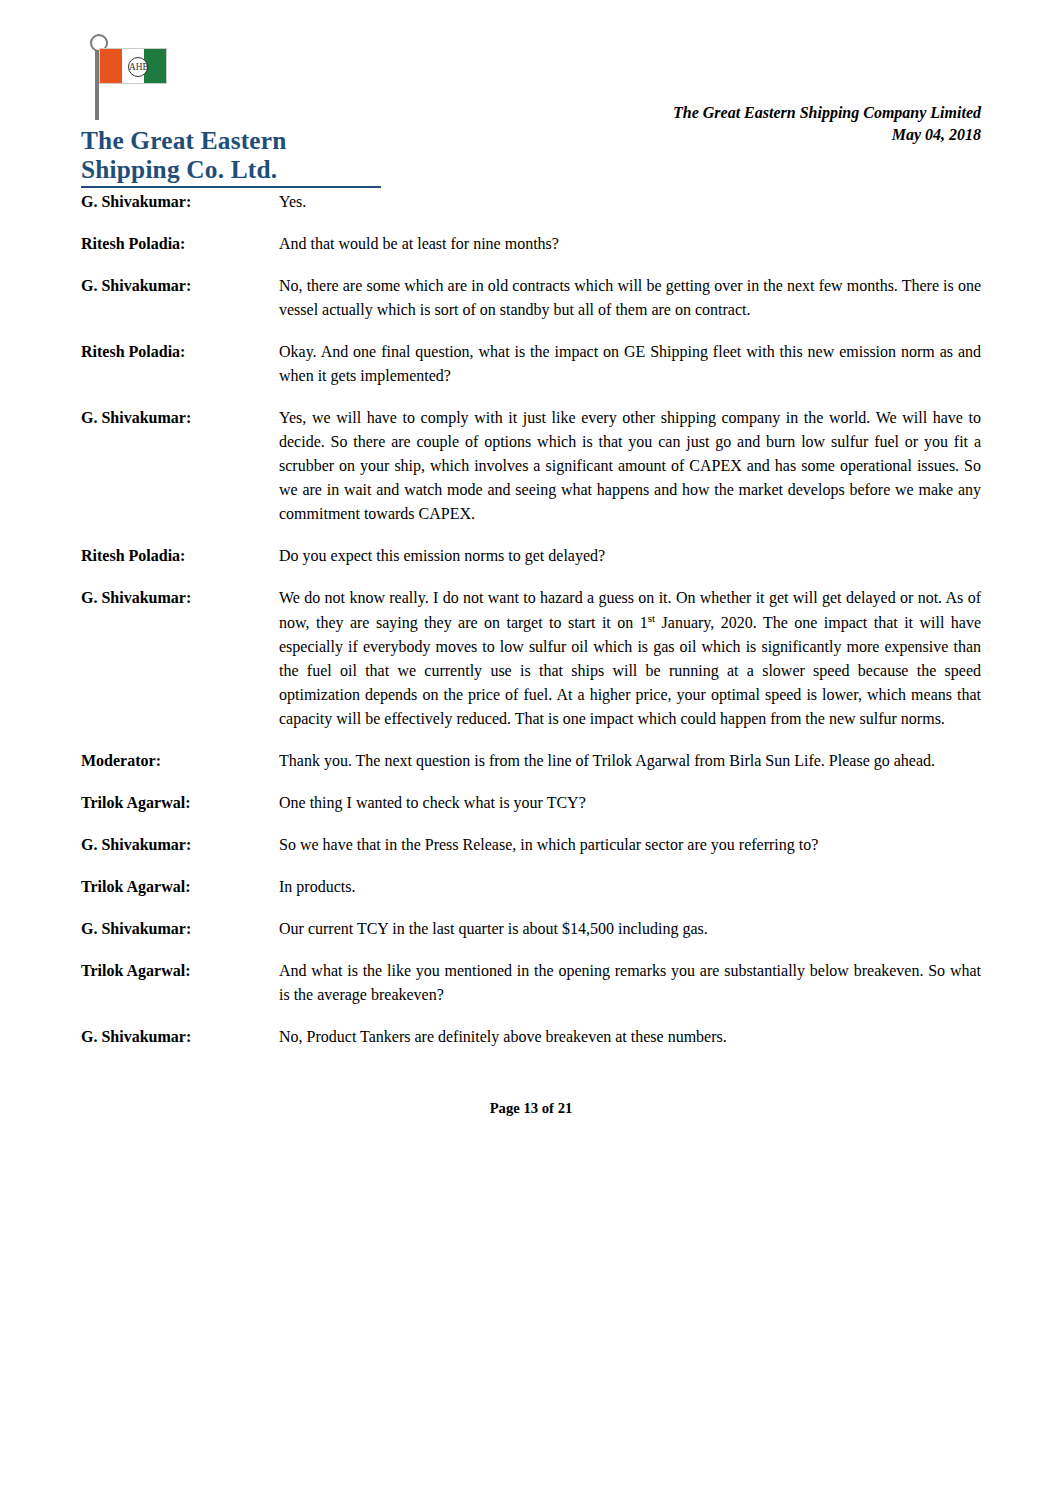AHB
The Great Eastern
Shipping Co. Ltd.
The Great Eastern Shipping Company Limited
May 04, 2018
| G. Shivakumar: | Yes. |
| Ritesh Poladia: | And that would be at least for nine months? |
| G. Shivakumar: | No, there are some which are in old contracts which will be getting over in the next few months. There is one vessel actually which is sort of on standby but all of them are on contract. |
| Ritesh Poladia: | Okay. And one final question, what is the impact on GE Shipping fleet with this new emission norm as and when it gets implemented? |
| G. Shivakumar: | Yes, we will have to comply with it just like every other shipping company in the world. We will have to decide. So there are couple of options which is that you can just go and burn low sulfur fuel or you fit a scrubber on your ship, which involves a significant amount of CAPEX and has some operational issues. So we are in wait and watch mode and seeing what happens and how the market develops before we make any commitment towards CAPEX. |
| Ritesh Poladia: | Do you expect this emission norms to get delayed? |
| G. Shivakumar: | We do not know really. I do not want to hazard a guess on it. On whether it get will get delayed or not. As of now, they are saying they are on target to start it on 1 st January, 2020. The one impact that it will have especially if everybody moves to low sulfur oil which is gas oil which is significantly more expensive than the fuel oil that we currently use is that ships will be running at a slower speed because the speed optimization depends on the price of fuel. At a higher price, your optimal speed is lower, which means that capacity will be effectively reduced. That is one impact which could happen from the new sulfur norms. |
| Moderator: | Thank you. The next question is from the line of Trilok Agarwal from Birla Sun Life. Please go ahead. |
| Trilok Agarwal: | One thing I wanted to check what is your TCY? |
| G. Shivakumar: | So we have that in the Press Release, in which particular sector are you referring to? |
| Trilok Agarwal: | In products. |
| G. Shivakumar: | Our current TCY in the last quarter is about $14,500 including gas. |
| Trilok Agarwal: | And what is the like you mentioned in the opening remarks you are substantially below breakeven. So what is the average breakeven? |
| G. Shivakumar: | No, Product Tankers are definitely above breakeven at these numbers. |
Page 13 of 21